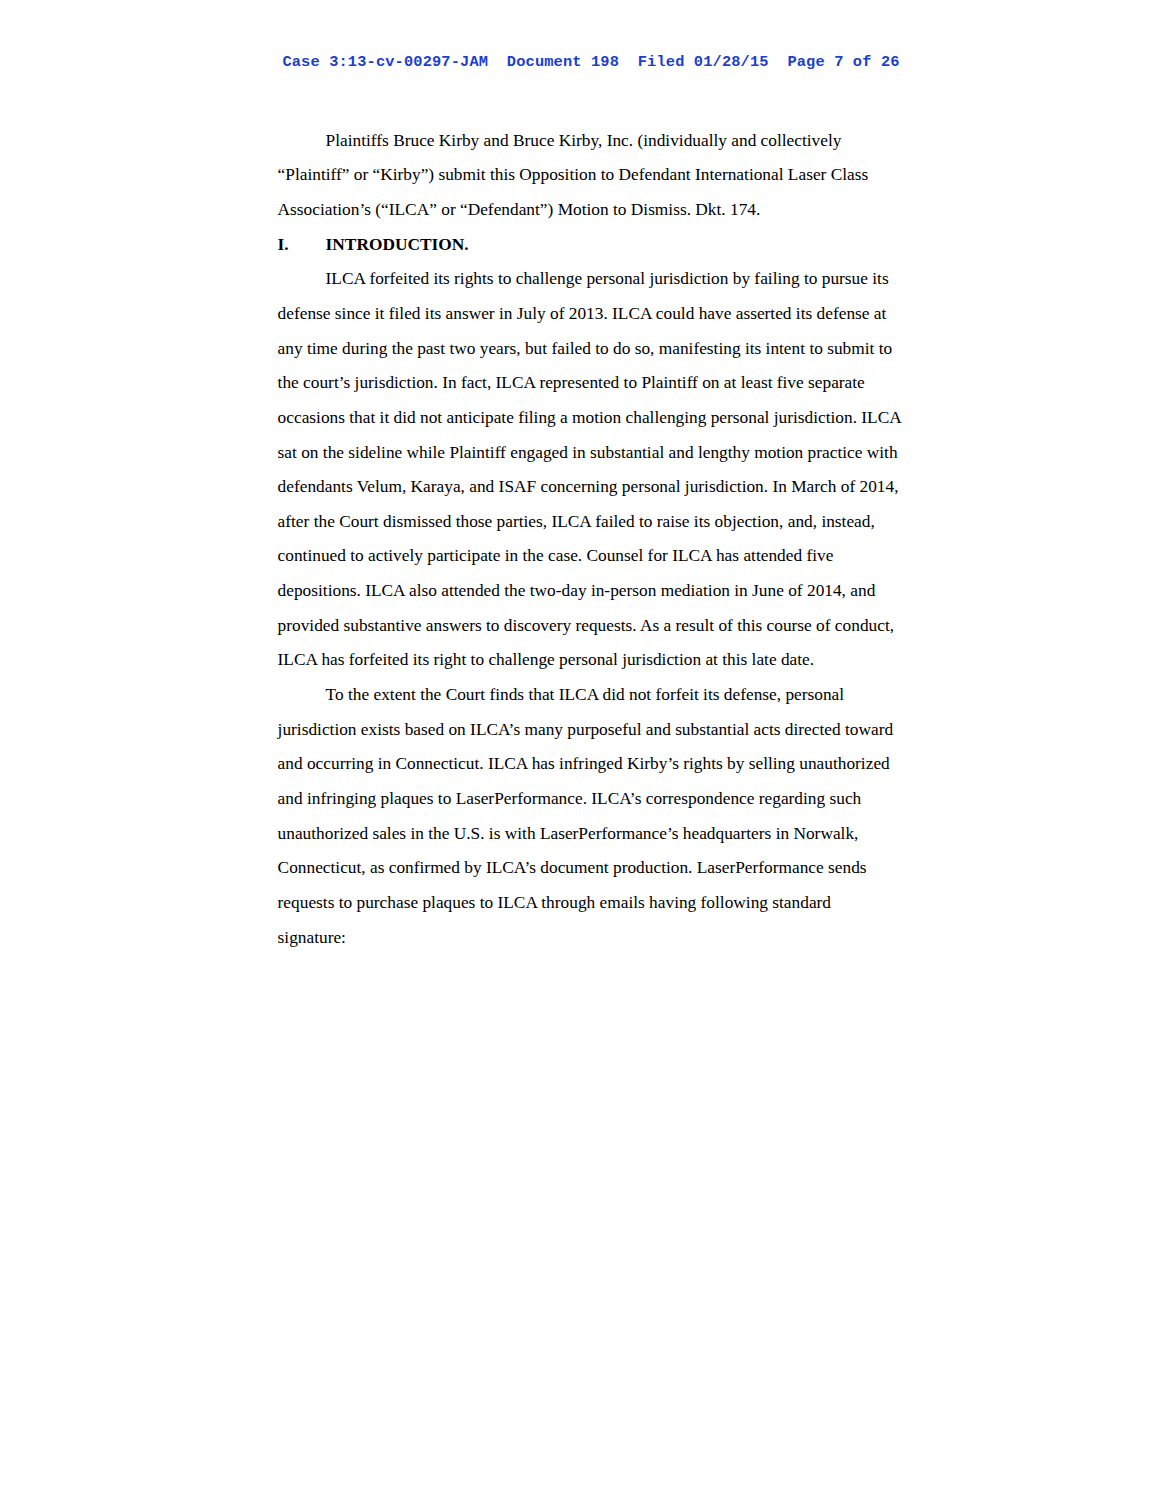Case 3:13-cv-00297-JAM Document 198 Filed 01/28/15 Page 7 of 26
Plaintiffs Bruce Kirby and Bruce Kirby, Inc. (individually and collectively “Plaintiff” or “Kirby”) submit this Opposition to Defendant International Laser Class Association’s (“ILCA” or “Defendant”) Motion to Dismiss. Dkt. 174.
I. INTRODUCTION.
ILCA forfeited its rights to challenge personal jurisdiction by failing to pursue its defense since it filed its answer in July of 2013. ILCA could have asserted its defense at any time during the past two years, but failed to do so, manifesting its intent to submit to the court’s jurisdiction. In fact, ILCA represented to Plaintiff on at least five separate occasions that it did not anticipate filing a motion challenging personal jurisdiction. ILCA sat on the sideline while Plaintiff engaged in substantial and lengthy motion practice with defendants Velum, Karaya, and ISAF concerning personal jurisdiction. In March of 2014, after the Court dismissed those parties, ILCA failed to raise its objection, and, instead, continued to actively participate in the case. Counsel for ILCA has attended five depositions. ILCA also attended the two-day in-person mediation in June of 2014, and provided substantive answers to discovery requests. As a result of this course of conduct, ILCA has forfeited its right to challenge personal jurisdiction at this late date.
To the extent the Court finds that ILCA did not forfeit its defense, personal jurisdiction exists based on ILCA’s many purposeful and substantial acts directed toward and occurring in Connecticut. ILCA has infringed Kirby’s rights by selling unauthorized and infringing plaques to LaserPerformance. ILCA’s correspondence regarding such unauthorized sales in the U.S. is with LaserPerformance’s headquarters in Norwalk, Connecticut, as confirmed by ILCA’s document production. LaserPerformance sends requests to purchase plaques to ILCA through emails having following standard signature: